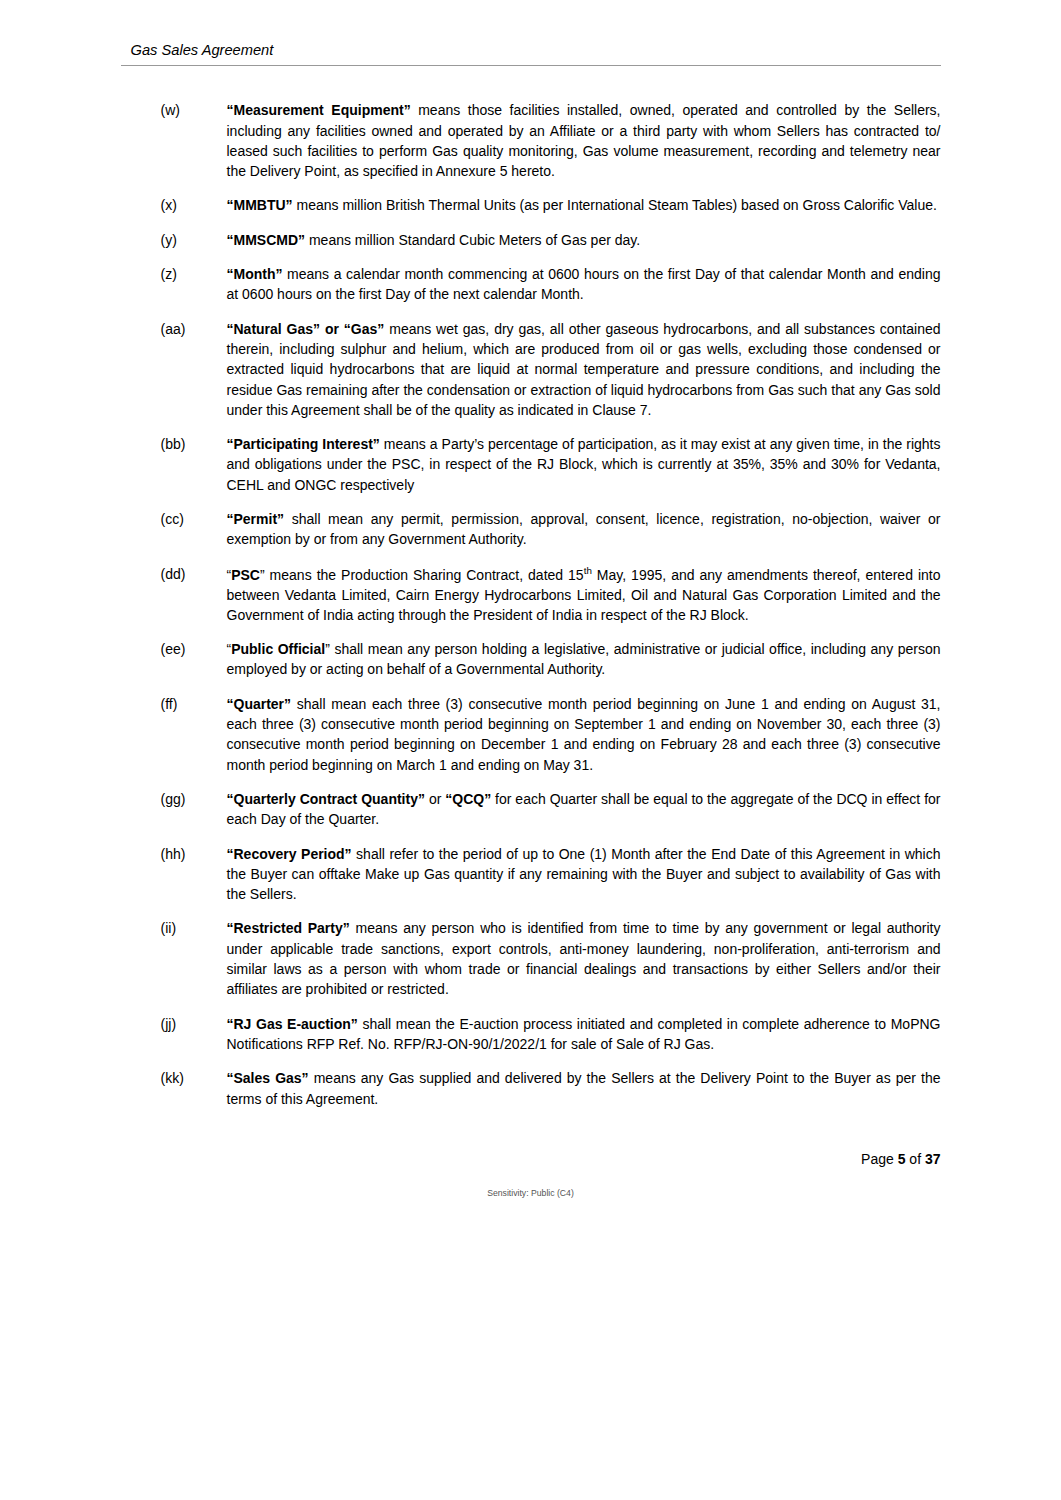Gas Sales Agreement
(w)
“Measurement Equipment” means those facilities installed, owned, operated and controlled by the Sellers, including any facilities owned and operated by an Affiliate or a third party with whom Sellers has contracted to/ leased such facilities to perform Gas quality monitoring, Gas volume measurement, recording and telemetry near the Delivery Point, as specified in Annexure 5 hereto.
(x)
“MMBTU” means million British Thermal Units (as per International Steam Tables) based on Gross Calorific Value.
(y)
“MMSCMD” means million Standard Cubic Meters of Gas per day.
(z)
“Month” means a calendar month commencing at 0600 hours on the first Day of that calendar Month and ending at 0600 hours on the first Day of the next calendar Month.
(aa)
“Natural Gas” or “Gas” means wet gas, dry gas, all other gaseous hydrocarbons, and all substances contained therein, including sulphur and helium, which are produced from oil or gas wells, excluding those condensed or extracted liquid hydrocarbons that are liquid at normal temperature and pressure conditions, and including the residue Gas remaining after the condensation or extraction of liquid hydrocarbons from Gas such that any Gas sold under this Agreement shall be of the quality as indicated in Clause 7.
(bb)
“Participating Interest” means a Party’s percentage of participation, as it may exist at any given time, in the rights and obligations under the PSC, in respect of the RJ Block, which is currently at 35%, 35% and 30% for Vedanta, CEHL and ONGC respectively
(cc)
“Permit” shall mean any permit, permission, approval, consent, licence, registration, no-objection, waiver or exemption by or from any Government Authority.
(dd)
“PSC” means the Production Sharing Contract, dated 15th May, 1995, and any amendments thereof, entered into between Vedanta Limited, Cairn Energy Hydrocarbons Limited, Oil and Natural Gas Corporation Limited and the Government of India acting through the President of India in respect of the RJ Block.
(ee)
“Public Official” shall mean any person holding a legislative, administrative or judicial office, including any person employed by or acting on behalf of a Governmental Authority.
(ff)
“Quarter” shall mean each three (3) consecutive month period beginning on June 1 and ending on August 31, each three (3) consecutive month period beginning on September 1 and ending on November 30, each three (3) consecutive month period beginning on December 1 and ending on February 28 and each three (3) consecutive month period beginning on March 1 and ending on May 31.
(gg)
“Quarterly Contract Quantity” or “QCQ” for each Quarter shall be equal to the aggregate of the DCQ in effect for each Day of the Quarter.
(hh)
“Recovery Period” shall refer to the period of up to One (1) Month after the End Date of this Agreement in which the Buyer can offtake Make up Gas quantity if any remaining with the Buyer and subject to availability of Gas with the Sellers.
(ii)
“Restricted Party” means any person who is identified from time to time by any government or legal authority under applicable trade sanctions, export controls, anti-money laundering, non-proliferation, anti-terrorism and similar laws as a person with whom trade or financial dealings and transactions by either Sellers and/or their affiliates are prohibited or restricted.
(jj)
“RJ Gas E-auction” shall mean the E-auction process initiated and completed in complete adherence to MoPNG Notifications RFP Ref. No. RFP/RJ-ON-90/1/2022/1 for sale of Sale of RJ Gas.
(kk)
“Sales Gas” means any Gas supplied and delivered by the Sellers at the Delivery Point to the Buyer as per the terms of this Agreement.
Page 5 of 37
Sensitivity: Public (C4)